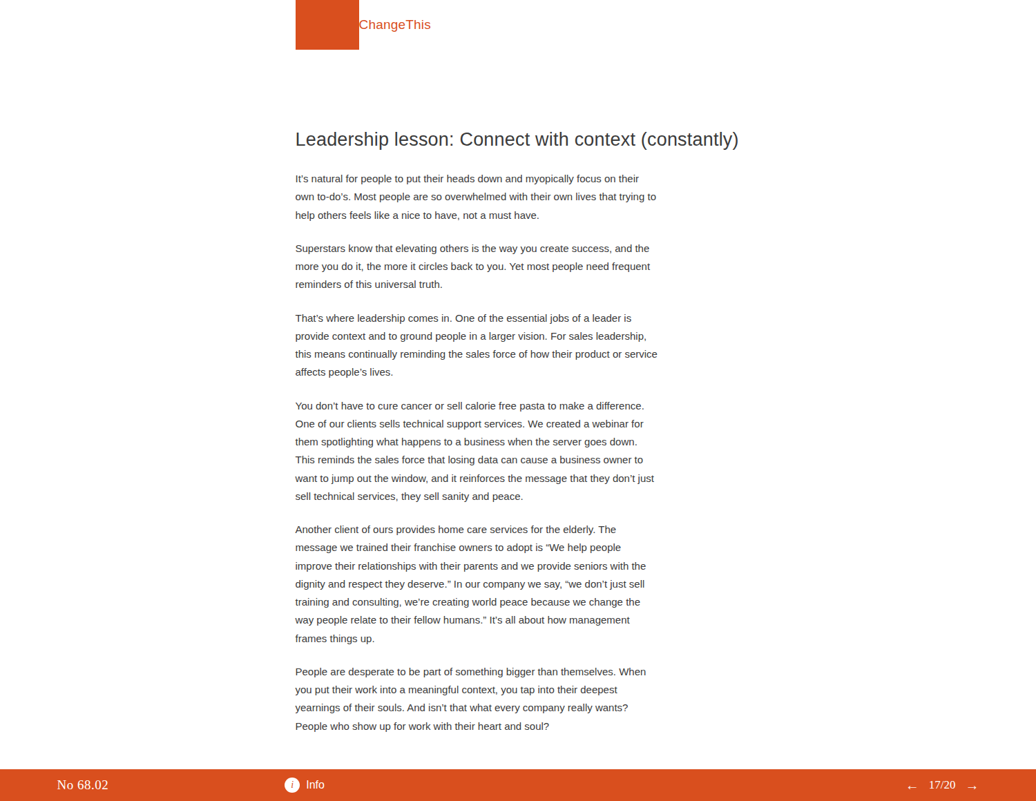ChangeThis
Leadership lesson: Connect with context (constantly)
It’s natural for people to put their heads down and myopically focus on their own to-do’s. Most people are so overwhelmed with their own lives that trying to help others feels like a nice to have, not a must have.
Superstars know that elevating others is the way you create success, and the more you do it, the more it circles back to you. Yet most people need frequent reminders of this universal truth.
That’s where leadership comes in. One of the essential jobs of a leader is provide context and to ground people in a larger vision. For sales leadership, this means continually reminding the sales force of how their product or service affects people’s lives.
You don’t have to cure cancer or sell calorie free pasta to make a difference. One of our clients sells technical support services. We created a webinar for them spotlighting what happens to a business when the server goes down. This reminds the sales force that losing data can cause a business owner to want to jump out the window, and it reinforces the message that they don’t just sell technical services, they sell sanity and peace.
Another client of ours provides home care services for the elderly. The message we trained their franchise owners to adopt is “We help people improve their relationships with their parents and we provide seniors with the dignity and respect they deserve.” In our company we say, “we don’t just sell training and consulting, we’re creating world peace because we change the way people relate to their fellow humans.” It’s all about how management frames things up.
People are desperate to be part of something bigger than themselves. When you put their work into a meaningful context, you tap into their deepest yearnings of their souls. And isn’t that what every company really wants? People who show up for work with their heart and soul?
No 68.02
iInfo
← 17/20 →